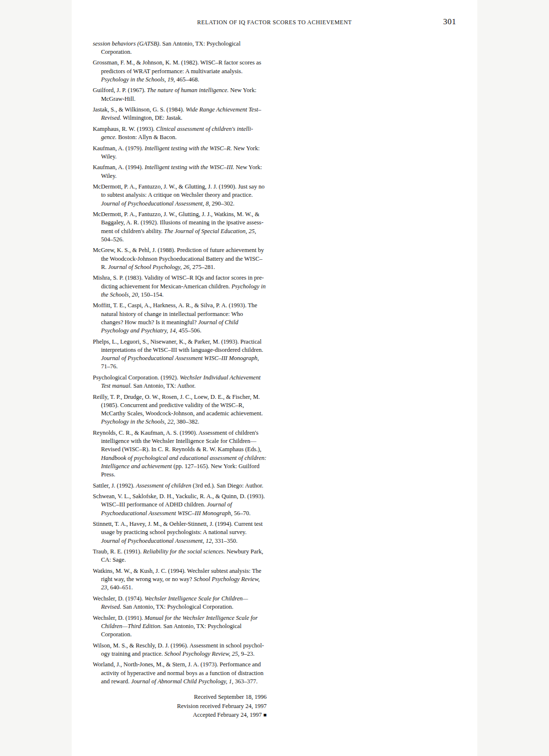Relation of IQ Factor Scores to Achievement 301
session behaviors (GATSB). San Antonio, TX: Psychological Corporation.
Grossman, F. M., & Johnson, K. M. (1982). WISC–R factor scores as predictors of WRAT performance: A multivariate analysis. Psychology in the Schools, 19, 465–468.
Guilford, J. P. (1967). The nature of human intelligence. New York: McGraw-Hill.
Jastak, S., & Wilkinson, G. S. (1984). Wide Range Achievement Test–Revised. Wilmington, DE: Jastak.
Kamphaus, R. W. (1993). Clinical assessment of children's intelligence. Boston: Allyn & Bacon.
Kaufman, A. (1979). Intelligent testing with the WISC–R. New York: Wiley.
Kaufman, A. (1994). Intelligent testing with the WISC–III. New York: Wiley.
McDermott, P. A., Fantuzzo, J. W., & Glutting, J. J. (1990). Just say no to subtest analysis: A critique on Wechsler theory and practice. Journal of Psychoeducational Assessment, 8, 290–302.
McDermott, P. A., Fantuzzo, J. W., Glutting, J. J., Watkins, M. W., & Baggaley, A. R. (1992). Illusions of meaning in the ipsative assessment of children's ability. The Journal of Special Education, 25, 504–526.
McGrew, K. S., & Pehl, J. (1988). Prediction of future achievement by the Woodcock-Johnson Psychoeducational Battery and the WISC–R. Journal of School Psychology, 26, 275–281.
Mishra, S. P. (1983). Validity of WISC–R IQs and factor scores in predicting achievement for Mexican-American children. Psychology in the Schools, 20, 150–154.
Moffitt, T. E., Caspi, A., Harkness, A. R., & Silva, P. A. (1993). The natural history of change in intellectual performance: Who changes? How much? Is it meaningful? Journal of Child Psychology and Psychiatry, 14, 455–506.
Phelps, L., Leguori, S., Nisewaner, K., & Parker, M. (1993). Practical interpretations of the WISC–III with language-disordered children. Journal of Psychoeducational Assessment WISC–III Monograph, 71–76.
Psychological Corporation. (1992). Wechsler Individual Achievement Test manual. San Antonio, TX: Author.
Reilly, T. P., Drudge, O. W., Rosen, J. C., Loew, D. E., & Fischer, M. (1985). Concurrent and predictive validity of the WISC–R, McCarthy Scales, Woodcock-Johnson, and academic achievement. Psychology in the Schools, 22, 380–382.
Reynolds, C. R., & Kaufman, A. S. (1990). Assessment of children's intelligence with the Wechsler Intelligence Scale for Children—Revised (WISC–R). In C. R. Reynolds & R. W. Kamphaus (Eds.), Handbook of psychological and educational assessment of children: Intelligence and achievement (pp. 127–165). New York: Guilford Press.
Sattler, J. (1992). Assessment of children (3rd ed.). San Diego: Author.
Schwean, V. L., Saklofske, D. H., Yackulic, R. A., & Quinn, D. (1993). WISC–III performance of ADHD children. Journal of Psychoeducational Assessment WISC–III Monograph, 56–70.
Stinnett, T. A., Havey, J. M., & Oehler-Stinnett, J. (1994). Current test usage by practicing school psychologists: A national survey. Journal of Psychoeducational Assessment, 12, 331–350.
Traub, R. E. (1991). Reliability for the social sciences. Newbury Park, CA: Sage.
Watkins, M. W., & Kush, J. C. (1994). Wechsler subtest analysis: The right way, the wrong way, or no way? School Psychology Review, 23, 640–651.
Wechsler, D. (1974). Wechsler Intelligence Scale for Children—Revised. San Antonio, TX: Psychological Corporation.
Wechsler, D. (1991). Manual for the Wechsler Intelligence Scale for Children—Third Edition. San Antonio, TX: Psychological Corporation.
Wilson, M. S., & Reschly, D. J. (1996). Assessment in school psychology training and practice. School Psychology Review, 25, 9–23.
Worland, J., North-Jones, M., & Stern, J. A. (1973). Performance and activity of hyperactive and normal boys as a function of distraction and reward. Journal of Abnormal Child Psychology, 1, 363–377.
Received September 18, 1996 Revision received February 24, 1997 Accepted February 24, 1997 ■